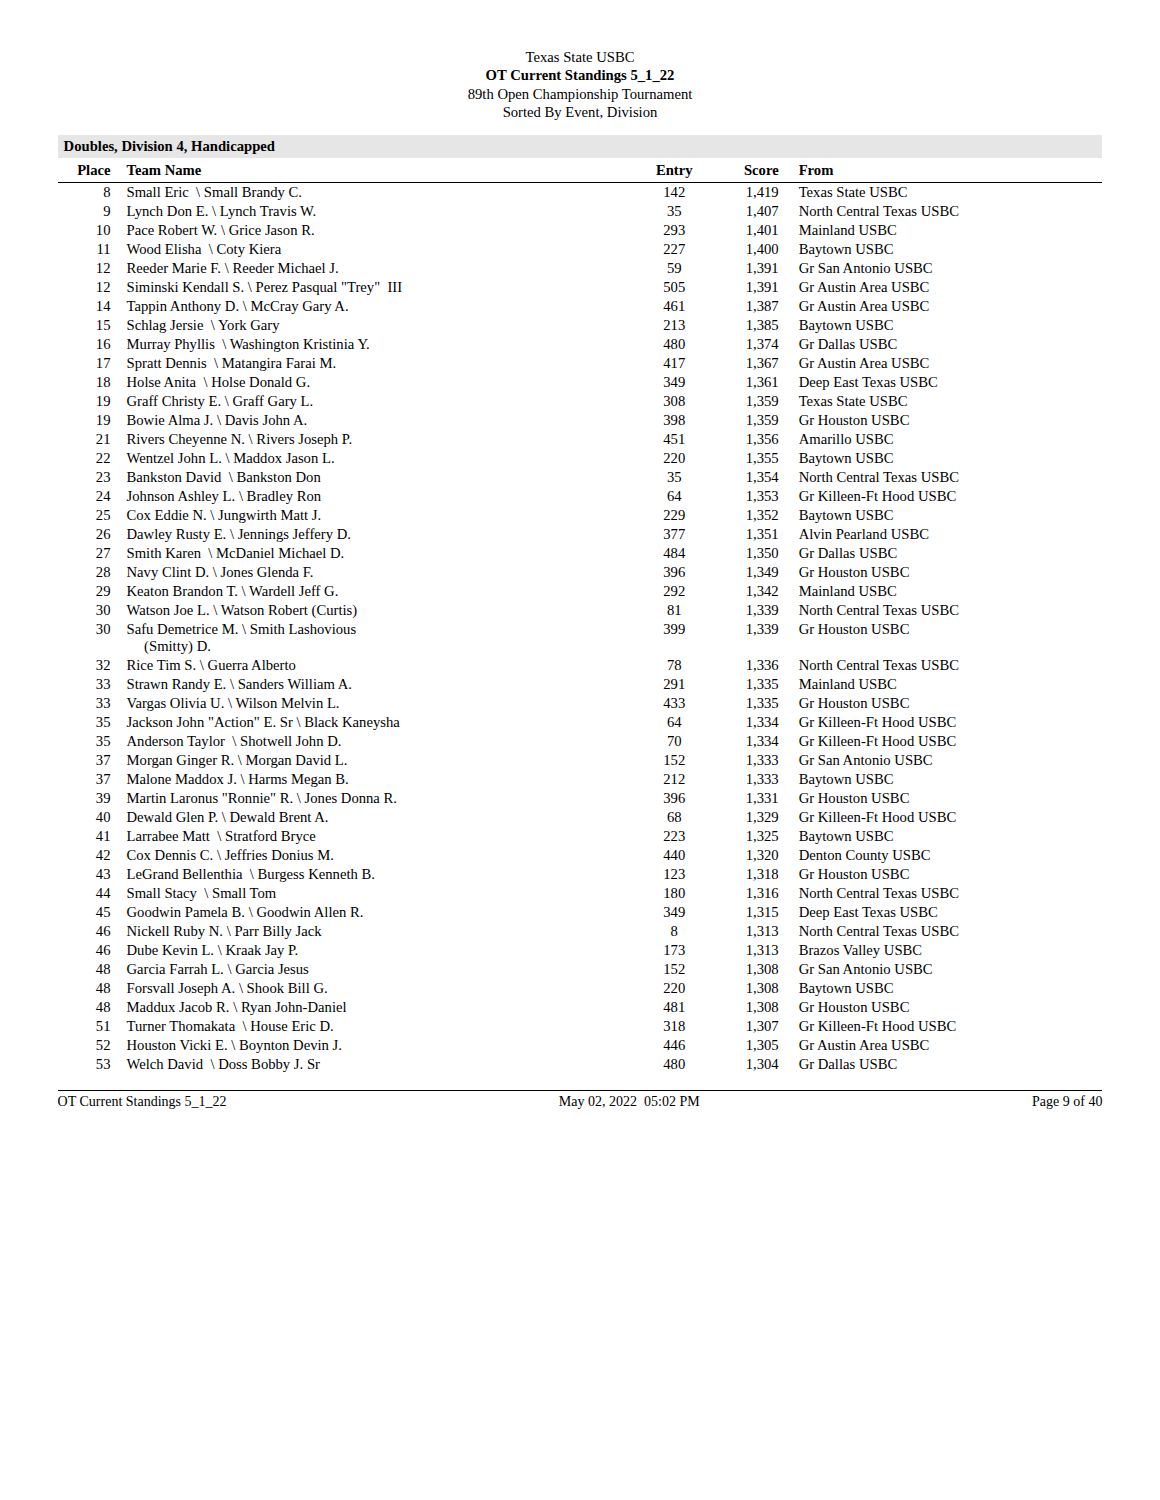Texas State USBC OT Current Standings 5_1_22 89th Open Championship Tournament Sorted By Event, Division
Doubles, Division 4, Handicapped
| Place | Team Name | Entry | Score | From |
| --- | --- | --- | --- | --- |
| 8 | Small Eric \ Small Brandy C. | 142 | 1,419 | Texas State USBC |
| 9 | Lynch Don E. \ Lynch Travis W. | 35 | 1,407 | North Central Texas USBC |
| 10 | Pace Robert W. \ Grice Jason R. | 293 | 1,401 | Mainland USBC |
| 11 | Wood Elisha \ Coty Kiera | 227 | 1,400 | Baytown USBC |
| 12 | Reeder Marie F. \ Reeder Michael J. | 59 | 1,391 | Gr San Antonio USBC |
| 12 | Siminski Kendall S. \ Perez Pasqual "Trey" III | 505 | 1,391 | Gr Austin Area USBC |
| 14 | Tappin Anthony D. \ McCray Gary A. | 461 | 1,387 | Gr Austin Area USBC |
| 15 | Schlag Jersie \ York Gary | 213 | 1,385 | Baytown USBC |
| 16 | Murray Phyllis \ Washington Kristinia Y. | 480 | 1,374 | Gr Dallas USBC |
| 17 | Spratt Dennis \ Matangira Farai M. | 417 | 1,367 | Gr Austin Area USBC |
| 18 | Holse Anita \ Holse Donald G. | 349 | 1,361 | Deep East Texas USBC |
| 19 | Graff Christy E. \ Graff Gary L. | 308 | 1,359 | Texas State USBC |
| 19 | Bowie Alma J. \ Davis John A. | 398 | 1,359 | Gr Houston USBC |
| 21 | Rivers Cheyenne N. \ Rivers Joseph P. | 451 | 1,356 | Amarillo USBC |
| 22 | Wentzel John L. \ Maddox Jason L. | 220 | 1,355 | Baytown USBC |
| 23 | Bankston David \ Bankston Don | 35 | 1,354 | North Central Texas USBC |
| 24 | Johnson Ashley L. \ Bradley Ron | 64 | 1,353 | Gr Killeen-Ft Hood USBC |
| 25 | Cox Eddie N. \ Jungwirth Matt J. | 229 | 1,352 | Baytown USBC |
| 26 | Dawley Rusty E. \ Jennings Jeffery D. | 377 | 1,351 | Alvin Pearland USBC |
| 27 | Smith Karen \ McDaniel Michael D. | 484 | 1,350 | Gr Dallas USBC |
| 28 | Navy Clint D. \ Jones Glenda F. | 396 | 1,349 | Gr Houston USBC |
| 29 | Keaton Brandon T. \ Wardell Jeff G. | 292 | 1,342 | Mainland USBC |
| 30 | Watson Joe L. \ Watson Robert (Curtis) | 81 | 1,339 | North Central Texas USBC |
| 30 | Safu Demetrice M. \ Smith Lashovious (Smitty) D. | 399 | 1,339 | Gr Houston USBC |
| 32 | Rice Tim S. \ Guerra Alberto | 78 | 1,336 | North Central Texas USBC |
| 33 | Strawn Randy E. \ Sanders William A. | 291 | 1,335 | Mainland USBC |
| 33 | Vargas Olivia U. \ Wilson Melvin L. | 433 | 1,335 | Gr Houston USBC |
| 35 | Jackson John "Action" E. Sr \ Black Kaneysha | 64 | 1,334 | Gr Killeen-Ft Hood USBC |
| 35 | Anderson Taylor \ Shotwell John D. | 70 | 1,334 | Gr Killeen-Ft Hood USBC |
| 37 | Morgan Ginger R. \ Morgan David L. | 152 | 1,333 | Gr San Antonio USBC |
| 37 | Malone Maddox J. \ Harms Megan B. | 212 | 1,333 | Baytown USBC |
| 39 | Martin Laronus "Ronnie" R. \ Jones Donna R. | 396 | 1,331 | Gr Houston USBC |
| 40 | Dewald Glen P. \ Dewald Brent A. | 68 | 1,329 | Gr Killeen-Ft Hood USBC |
| 41 | Larrabee Matt \ Stratford Bryce | 223 | 1,325 | Baytown USBC |
| 42 | Cox Dennis C. \ Jeffries Donius M. | 440 | 1,320 | Denton County USBC |
| 43 | LeGrand Bellenthia \ Burgess Kenneth B. | 123 | 1,318 | Gr Houston USBC |
| 44 | Small Stacy \ Small Tom | 180 | 1,316 | North Central Texas USBC |
| 45 | Goodwin Pamela B. \ Goodwin Allen R. | 349 | 1,315 | Deep East Texas USBC |
| 46 | Nickell Ruby N. \ Parr Billy Jack | 8 | 1,313 | North Central Texas USBC |
| 46 | Dube Kevin L. \ Kraak Jay P. | 173 | 1,313 | Brazos Valley USBC |
| 48 | Garcia Farrah L. \ Garcia Jesus | 152 | 1,308 | Gr San Antonio USBC |
| 48 | Forsvall Joseph A. \ Shook Bill G. | 220 | 1,308 | Baytown USBC |
| 48 | Maddux Jacob R. \ Ryan John-Daniel | 481 | 1,308 | Gr Houston USBC |
| 51 | Turner Thomakata \ House Eric D. | 318 | 1,307 | Gr Killeen-Ft Hood USBC |
| 52 | Houston Vicki E. \ Boynton Devin J. | 446 | 1,305 | Gr Austin Area USBC |
| 53 | Welch David \ Doss Bobby J. Sr | 480 | 1,304 | Gr Dallas USBC |
OT Current Standings 5_1_22
May 02, 2022 05:02 PM
Page 9 of 40